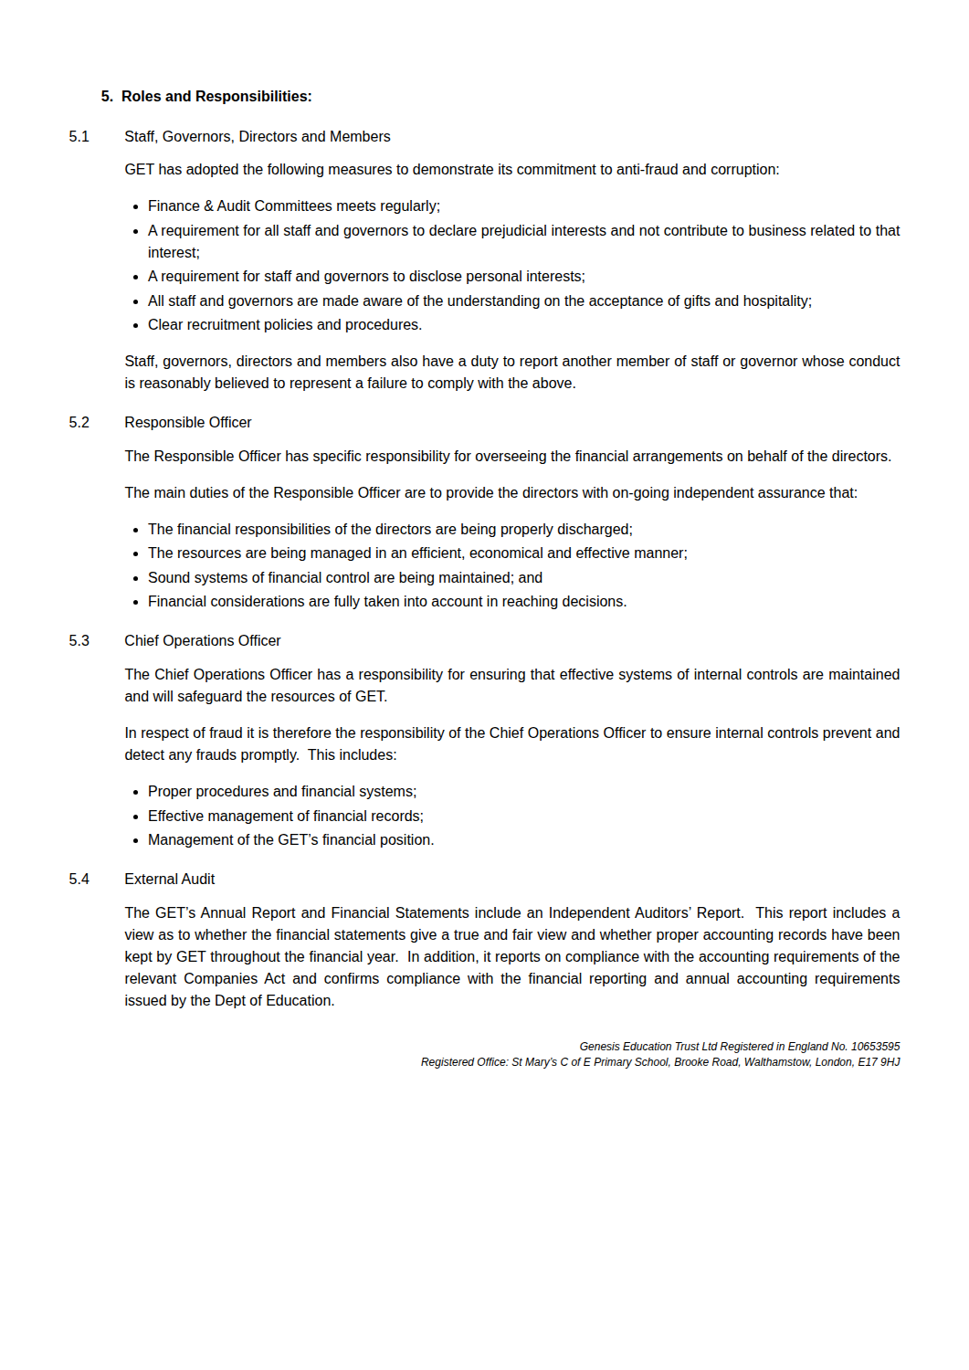5. Roles and Responsibilities:
5.1 Staff, Governors, Directors and Members
GET has adopted the following measures to demonstrate its commitment to anti-fraud and corruption:
Finance & Audit Committees meets regularly;
A requirement for all staff and governors to declare prejudicial interests and not contribute to business related to that interest;
A requirement for staff and governors to disclose personal interests;
All staff and governors are made aware of the understanding on the acceptance of gifts and hospitality;
Clear recruitment policies and procedures.
Staff, governors, directors and members also have a duty to report another member of staff or governor whose conduct is reasonably believed to represent a failure to comply with the above.
5.2 Responsible Officer
The Responsible Officer has specific responsibility for overseeing the financial arrangements on behalf of the directors.
The main duties of the Responsible Officer are to provide the directors with on-going independent assurance that:
The financial responsibilities of the directors are being properly discharged;
The resources are being managed in an efficient, economical and effective manner;
Sound systems of financial control are being maintained; and
Financial considerations are fully taken into account in reaching decisions.
5.3 Chief Operations Officer
The Chief Operations Officer has a responsibility for ensuring that effective systems of internal controls are maintained and will safeguard the resources of GET.
In respect of fraud it is therefore the responsibility of the Chief Operations Officer to ensure internal controls prevent and detect any frauds promptly. This includes:
Proper procedures and financial systems;
Effective management of financial records;
Management of the GET’s financial position.
5.4 External Audit
The GET’s Annual Report and Financial Statements include an Independent Auditors’ Report. This report includes a view as to whether the financial statements give a true and fair view and whether proper accounting records have been kept by GET throughout the financial year. In addition, it reports on compliance with the accounting requirements of the relevant Companies Act and confirms compliance with the financial reporting and annual accounting requirements issued by the Dept of Education.
Genesis Education Trust Ltd Registered in England No. 10653595
Registered Office: St Mary’s C of E Primary School, Brooke Road, Walthamstow, London, E17 9HJ